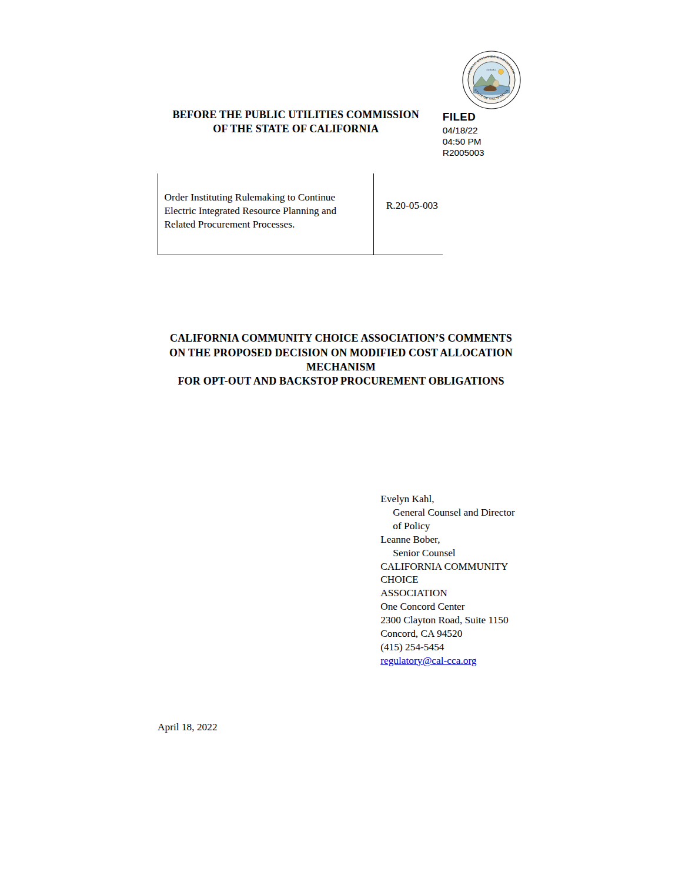PUBLIC UTILITIES COMMISSION STATE OF CALIFORNIA EUREKA
FILED
04/18/22
04:50 PM
R2005003
BEFORE THE PUBLIC UTILITIES COMMISSION
OF THE STATE OF CALIFORNIA
Order Instituting Rulemaking to Continue Electric Integrated Resource Planning and Related Procurement Processes.
R.20-05-003
CALIFORNIA COMMUNITY CHOICE ASSOCIATION’S COMMENTS
ON THE PROPOSED DECISION ON MODIFIED COST ALLOCATION MECHANISM
FOR OPT-OUT AND BACKSTOP PROCUREMENT OBLIGATIONS
Evelyn Kahl,
General Counsel and Director of Policy Leanne Bober,
Senior Counsel CALIFORNIA COMMUNITY CHOICE
ASSOCIATION
One Concord Center
2300 Clayton Road, Suite 1150
Concord, CA 94520
(415) 254-5454
regulatory@cal-cca.org
April 18, 2022